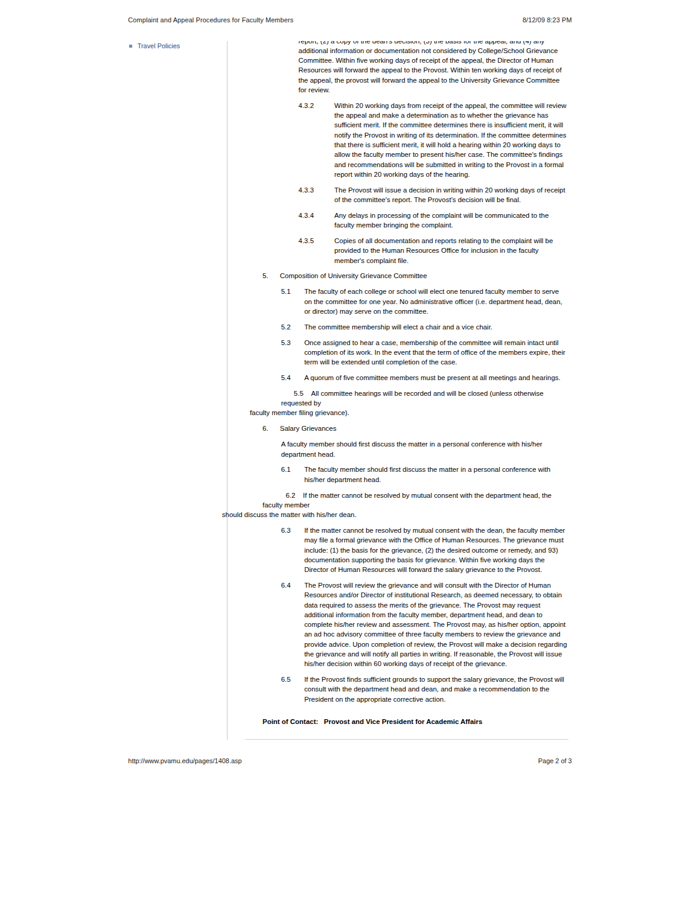Complaint and Appeal Procedures for Faculty Members
8/12/09 8:23 PM
Travel Policies
report, (2) a copy of the dean's decision, (3) the basis for the appeal, and (4) any
additional information or documentation not considered by College/School Grievance Committee. Within five working days of receipt of the appeal, the Director of Human Resources will forward the appeal to the Provost. Within ten working days of receipt of the appeal, the provost will forward the appeal to the University Grievance Committee for review.
4.3.2
Within 20 working days from receipt of the appeal, the committee will review the appeal and make a determination as to whether the grievance has sufficient merit. If the committee determines there is insufficient merit, it will notify the Provost in writing of its determination. If the committee determines that there is sufficient merit, it will hold a hearing within 20 working days to allow the faculty member to present his/her case. The committee's findings and recommendations will be submitted in writing to the Provost in a formal report within 20 working days of the hearing.
4.3.3
The Provost will issue a decision in writing within 20 working days of receipt of the committee's report. The Provost's decision will be final.
4.3.4
Any delays in processing of the complaint will be communicated to the faculty member bringing the complaint.
4.3.5
Copies of all documentation and reports relating to the complaint will be provided to the Human Resources Office for inclusion in the faculty member's complaint file.
5.
Composition of University Grievance Committee
5.1
The faculty of each college or school will elect one tenured faculty member to serve on the committee for one year. No administrative officer (i.e. department head, dean, or director) may serve on the committee.
5.2
The committee membership will elect a chair and a vice chair.
5.3
Once assigned to hear a case, membership of the committee will remain intact until completion of its work. In the event that the term of office of the members expire, their term will be extended until completion of the case.
5.4
A quorum of five committee members must be present at all meetings and hearings.
5.5 All committee hearings will be recorded and will be closed (unless otherwise requested by faculty member filing grievance).
6.
Salary Grievances
A faculty member should first discuss the matter in a personal conference with his/her department head.
6.1
The faculty member should first discuss the matter in a personal conference with his/her department head.
6.2 If the matter cannot be resolved by mutual consent with the department head, the faculty member should discuss the matter with his/her dean.
6.3
If the matter cannot be resolved by mutual consent with the dean, the faculty member may file a formal grievance with the Office of Human Resources. The grievance must include: (1) the basis for the grievance, (2) the desired outcome or remedy, and 93) documentation supporting the basis for grievance. Within five working days the Director of Human Resources will forward the salary grievance to the Provost.
6.4
The Provost will review the grievance and will consult with the Director of Human Resources and/or Director of institutional Research, as deemed necessary, to obtain data required to assess the merits of the grievance. The Provost may request additional information from the faculty member, department head, and dean to complete his/her review and assessment. The Provost may, as his/her option, appoint an ad hoc advisory committee of three faculty members to review the grievance and provide advice. Upon completion of review, the Provost will make a decision regarding the grievance and will notify all parties in writing. If reasonable, the Provost will issue his/her decision within 60 working days of receipt of the grievance.
6.5
If the Provost finds sufficient grounds to support the salary grievance, the Provost will consult with the department head and dean, and make a recommendation to the President on the appropriate corrective action.
Point of Contact: Provost and Vice President for Academic Affairs
http://www.pvamu.edu/pages/1408.asp
Page 2 of 3